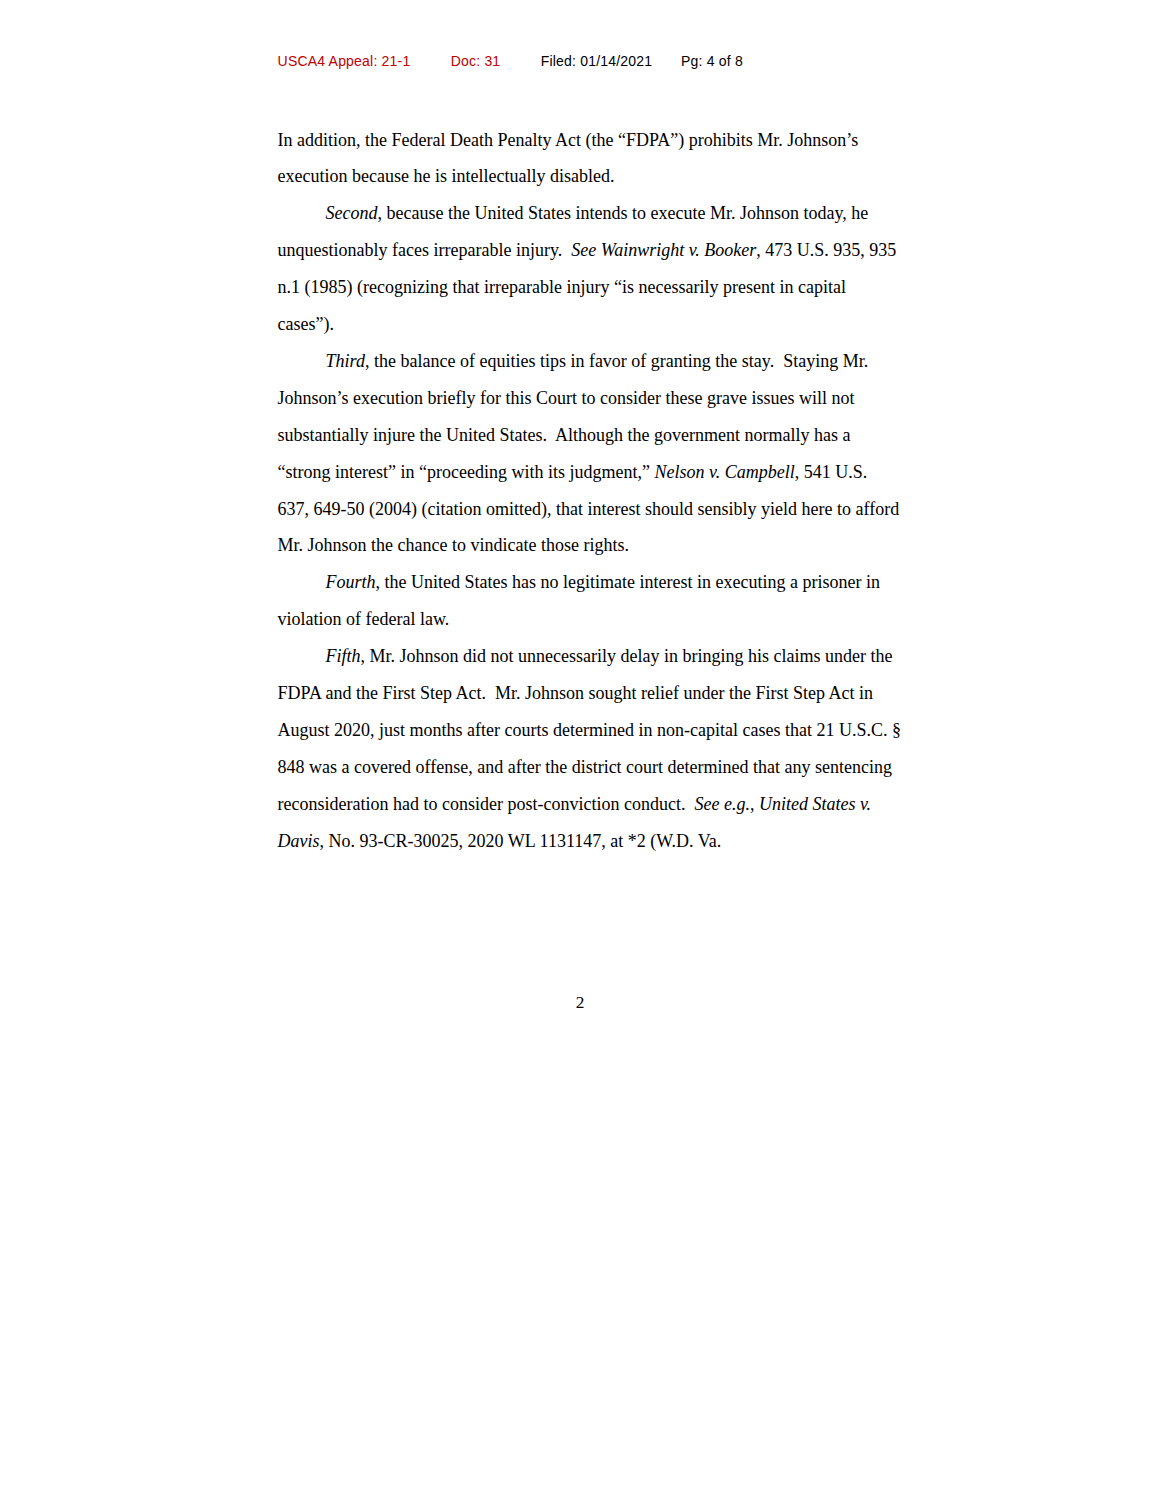USCA4 Appeal: 21-1 Doc: 31 Filed: 01/14/2021 Pg: 4 of 8
In addition, the Federal Death Penalty Act (the “FDPA”) prohibits Mr. Johnson’s execution because he is intellectually disabled.
Second, because the United States intends to execute Mr. Johnson today, he unquestionably faces irreparable injury. See Wainwright v. Booker, 473 U.S. 935, 935 n.1 (1985) (recognizing that irreparable injury “is necessarily present in capital cases”).
Third, the balance of equities tips in favor of granting the stay. Staying Mr. Johnson’s execution briefly for this Court to consider these grave issues will not substantially injure the United States. Although the government normally has a “strong interest” in “proceeding with its judgment,” Nelson v. Campbell, 541 U.S. 637, 649-50 (2004) (citation omitted), that interest should sensibly yield here to afford Mr. Johnson the chance to vindicate those rights.
Fourth, the United States has no legitimate interest in executing a prisoner in violation of federal law.
Fifth, Mr. Johnson did not unnecessarily delay in bringing his claims under the FDPA and the First Step Act. Mr. Johnson sought relief under the First Step Act in August 2020, just months after courts determined in non-capital cases that 21 U.S.C. § 848 was a covered offense, and after the district court determined that any sentencing reconsideration had to consider post-conviction conduct. See e.g., United States v. Davis, No. 93-CR-30025, 2020 WL 1131147, at *2 (W.D. Va.
2